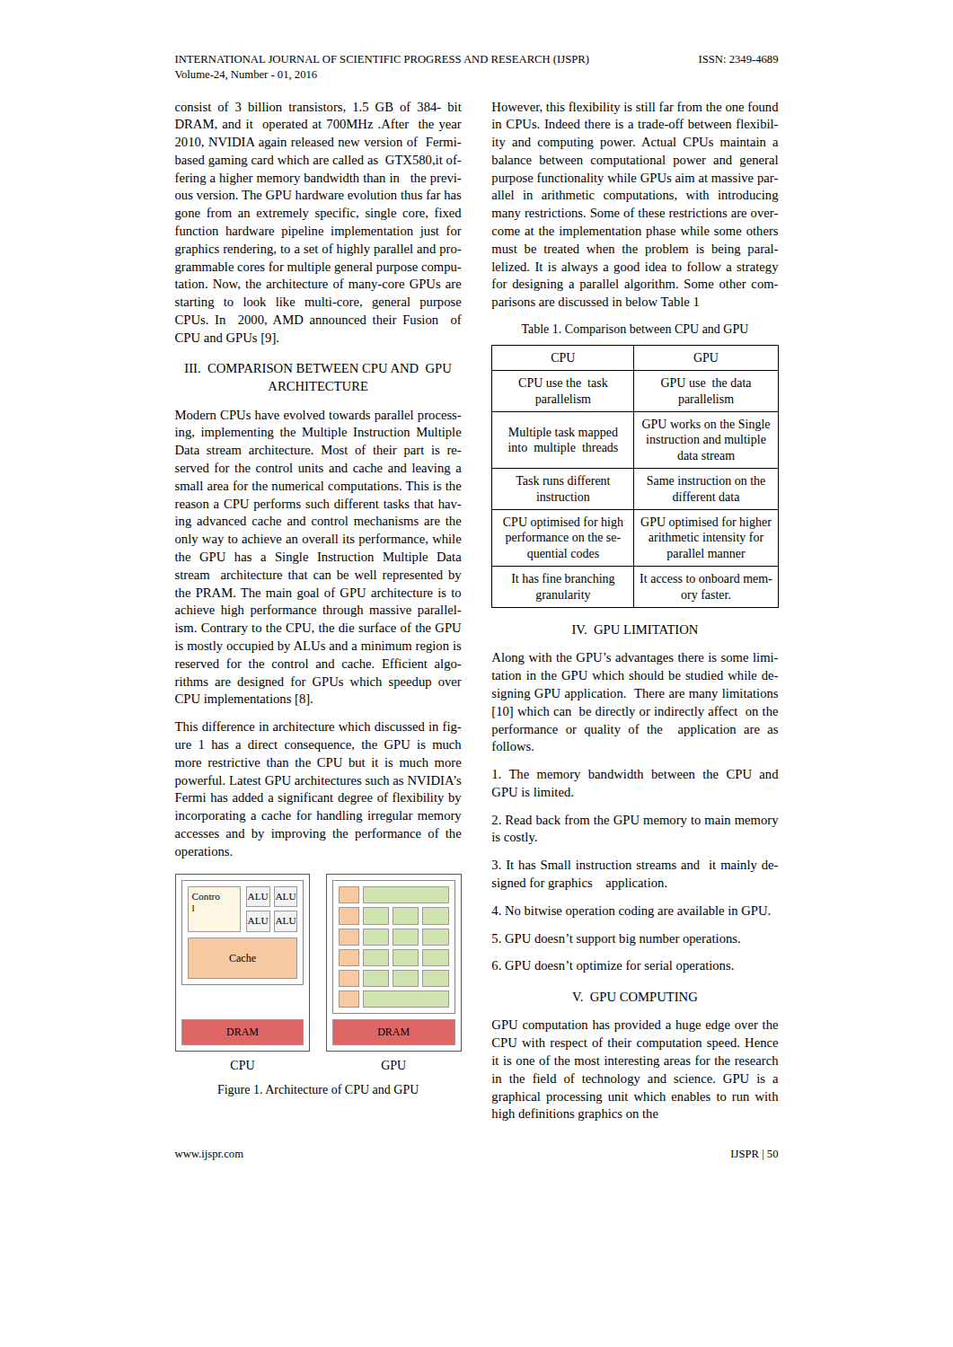INTERNATIONAL JOURNAL OF SCIENTIFIC PROGRESS AND RESEARCH (IJSPR)
ISSN: 2349-4689
Volume-24, Number - 01, 2016
consist of 3 billion transistors, 1.5 GB of 384- bit DRAM, and it operated at 700MHz .After the year 2010, NVIDIA again released new version of Fermi-based gaming card which are called as GTX580,it offering a higher memory bandwidth than in the previous version. The GPU hardware evolution thus far has gone from an extremely specific, single core, fixed function hardware pipeline implementation just for graphics rendering, to a set of highly parallel and programmable cores for multiple general purpose computation. Now, the architecture of many-core GPUs are starting to look like multi-core, general purpose CPUs. In 2000, AMD announced their Fusion of CPU and GPUs [9].
III. Comparison between CPU and GPU Architecture
Modern CPUs have evolved towards parallel processing, implementing the Multiple Instruction Multiple Data stream architecture. Most of their part is reserved for the control units and cache and leaving a small area for the numerical computations. This is the reason a CPU performs such different tasks that having advanced cache and control mechanisms are the only way to achieve an overall its performance, while the GPU has a Single Instruction Multiple Data stream architecture that can be well represented by the PRAM. The main goal of GPU architecture is to achieve high performance through massive parallelism. Contrary to the CPU, the die surface of the GPU is mostly occupied by ALUs and a minimum region is reserved for the control and cache. Efficient algorithms are designed for GPUs which speedup over CPU implementations [8].
This difference in architecture which discussed in figure 1 has a direct consequence, the GPU is much more restrictive than the CPU but it is much more powerful. Latest GPU architectures such as NVIDIA’s Fermi has added a significant degree of flexibility by incorporating a cache for handling irregular memory accesses and by improving the performance of the operations.
Contro
l
ALU
ALU
ALU
ALU
Cache
DRAM
DRAM
CPU GPU
Figure 1. Architecture of CPU and GPU
However, this flexibility is still far from the one found in CPUs. Indeed there is a trade-off between flexibility and computing power. Actual CPUs maintain a balance between computational power and general purpose functionality while GPUs aim at massive parallel in arithmetic computations, with introducing many restrictions. Some of these restrictions are overcome at the implementation phase while some others must be treated when the problem is being parallelized. It is always a good idea to follow a strategy for designing a parallel algorithm. Some other comparisons are discussed in below Table 1
Table 1. Comparison between CPU and GPU
| CPU | GPU |
| --- | --- |
| CPU use the task parallelism | GPU use the data parallelism |
| Multiple task mapped into multiple threads | GPU works on the Single instruction and multiple data stream |
| Task runs different instruction | Same instruction on the different data |
| CPU optimised for high performance on the sequential codes | GPU optimised for higher arithmetic intensity for parallel manner |
| It has fine branching granularity | It access to onboard memory faster. |
IV. GPU Limitation
Along with the GPU’s advantages there is some limitation in the GPU which should be studied while designing GPU application. There are many limitations [10] which can be directly or indirectly affect on the performance or quality of the application are as follows.
1. The memory bandwidth between the CPU and GPU is limited.
2. Read back from the GPU memory to main memory is costly.
3. It has Small instruction streams and it mainly designed for graphics application.
4. No bitwise operation coding are available in GPU.
5. GPU doesn’t support big number operations.
6. GPU doesn’t optimize for serial operations.
V. GPU Computing
GPU computation has provided a huge edge over the CPU with respect of their computation speed. Hence it is one of the most interesting areas for the research in the field of technology and science. GPU is a graphical processing unit which enables to run with high definitions graphics on the
www.ijspr.com
IJSPR | 50